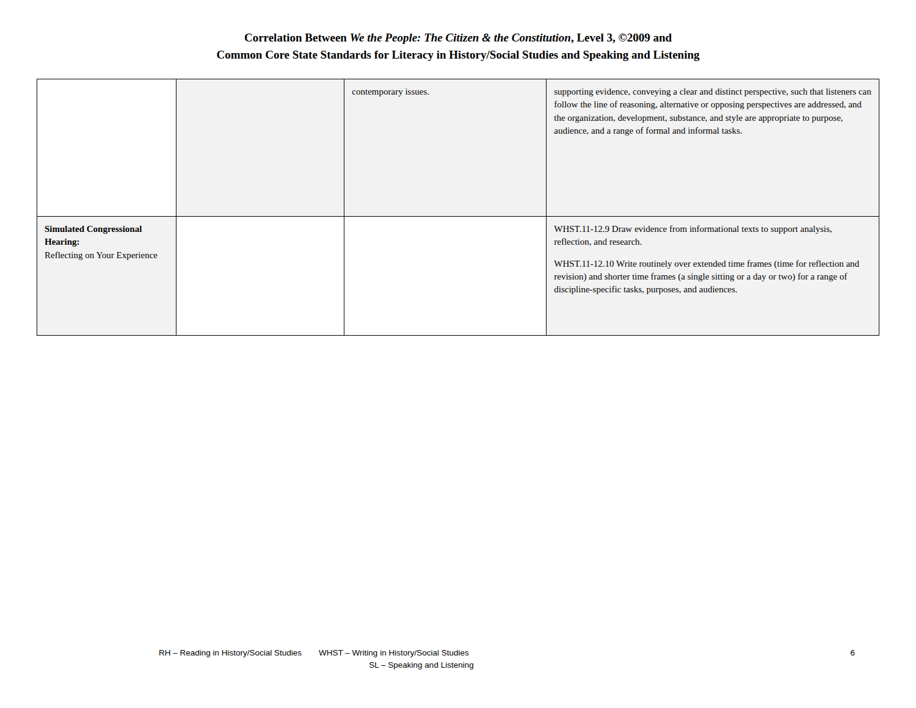Correlation Between We the People: The Citizen & the Constitution, Level 3, ©2009 and
Common Core State Standards for Literacy in History/Social Studies and Speaking and Listening
| | | contemporary issues. | supporting evidence, conveying a clear and distinct perspective, such that listeners can follow the line of reasoning, alternative or opposing perspectives are addressed, and the organization, development, substance, and style are appropriate to purpose, audience, and a range of formal and informal tasks. |
| Simulated Congressional Hearing: Reflecting on Your Experience | | | WHST.11-12.9 Draw evidence from informational texts to support analysis, reflection, and research. WHST.11-12.10 Write routinely over extended time frames (time for reflection and revision) and shorter time frames (a single sitting or a day or two) for a range of discipline-specific tasks, purposes, and audiences. |
RH – Reading in History/Social Studies WHST – Writing in History/Social Studies
6
SL – Speaking and Listening